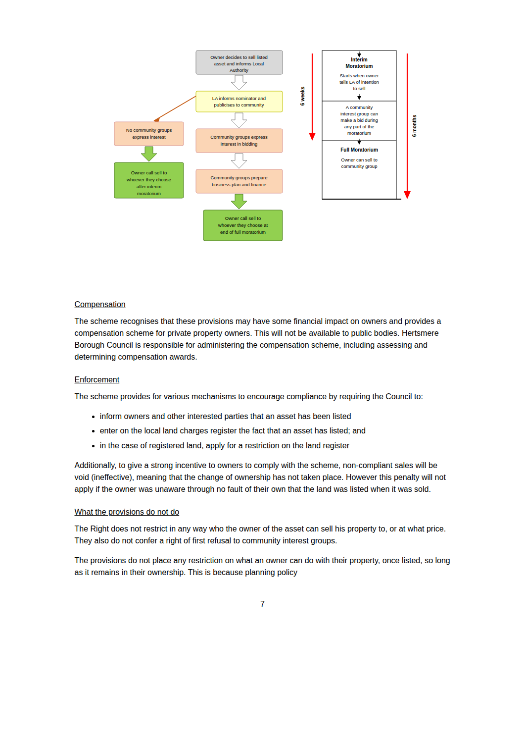Owner decides to sell listed asset and informs Local Authority LA informs nominator and publicises to community No community groups express interest Community groups express interest in bidding Owner call sell to whoever they choose after interim moratorium Community groups prepare business plan and finance Owner call sell to whoever they choose at end of full moratorium Interim Moratorium Starts when owner tells LA of intention to sell A community interest group can make a bid during any part of the moratorium Full Moratorium Owner can sell to community group 6 weeks 6 months
Compensation
The scheme recognises that these provisions may have some financial impact on owners and provides a compensation scheme for private property owners. This will not be available to public bodies. Hertsmere Borough Council is responsible for administering the compensation scheme, including assessing and determining compensation awards.
Enforcement
The scheme provides for various mechanisms to encourage compliance by requiring the Council to:
inform owners and other interested parties that an asset has been listed
enter on the local land charges register the fact that an asset has listed; and
in the case of registered land, apply for a restriction on the land register
Additionally, to give a strong incentive to owners to comply with the scheme, non-compliant sales will be void (ineffective), meaning that the change of ownership has not taken place. However this penalty will not apply if the owner was unaware through no fault of their own that the land was listed when it was sold.
What the provisions do not do
The Right does not restrict in any way who the owner of the asset can sell his property to, or at what price. They also do not confer a right of first refusal to community interest groups.
The provisions do not place any restriction on what an owner can do with their property, once listed, so long as it remains in their ownership. This is because planning policy
7